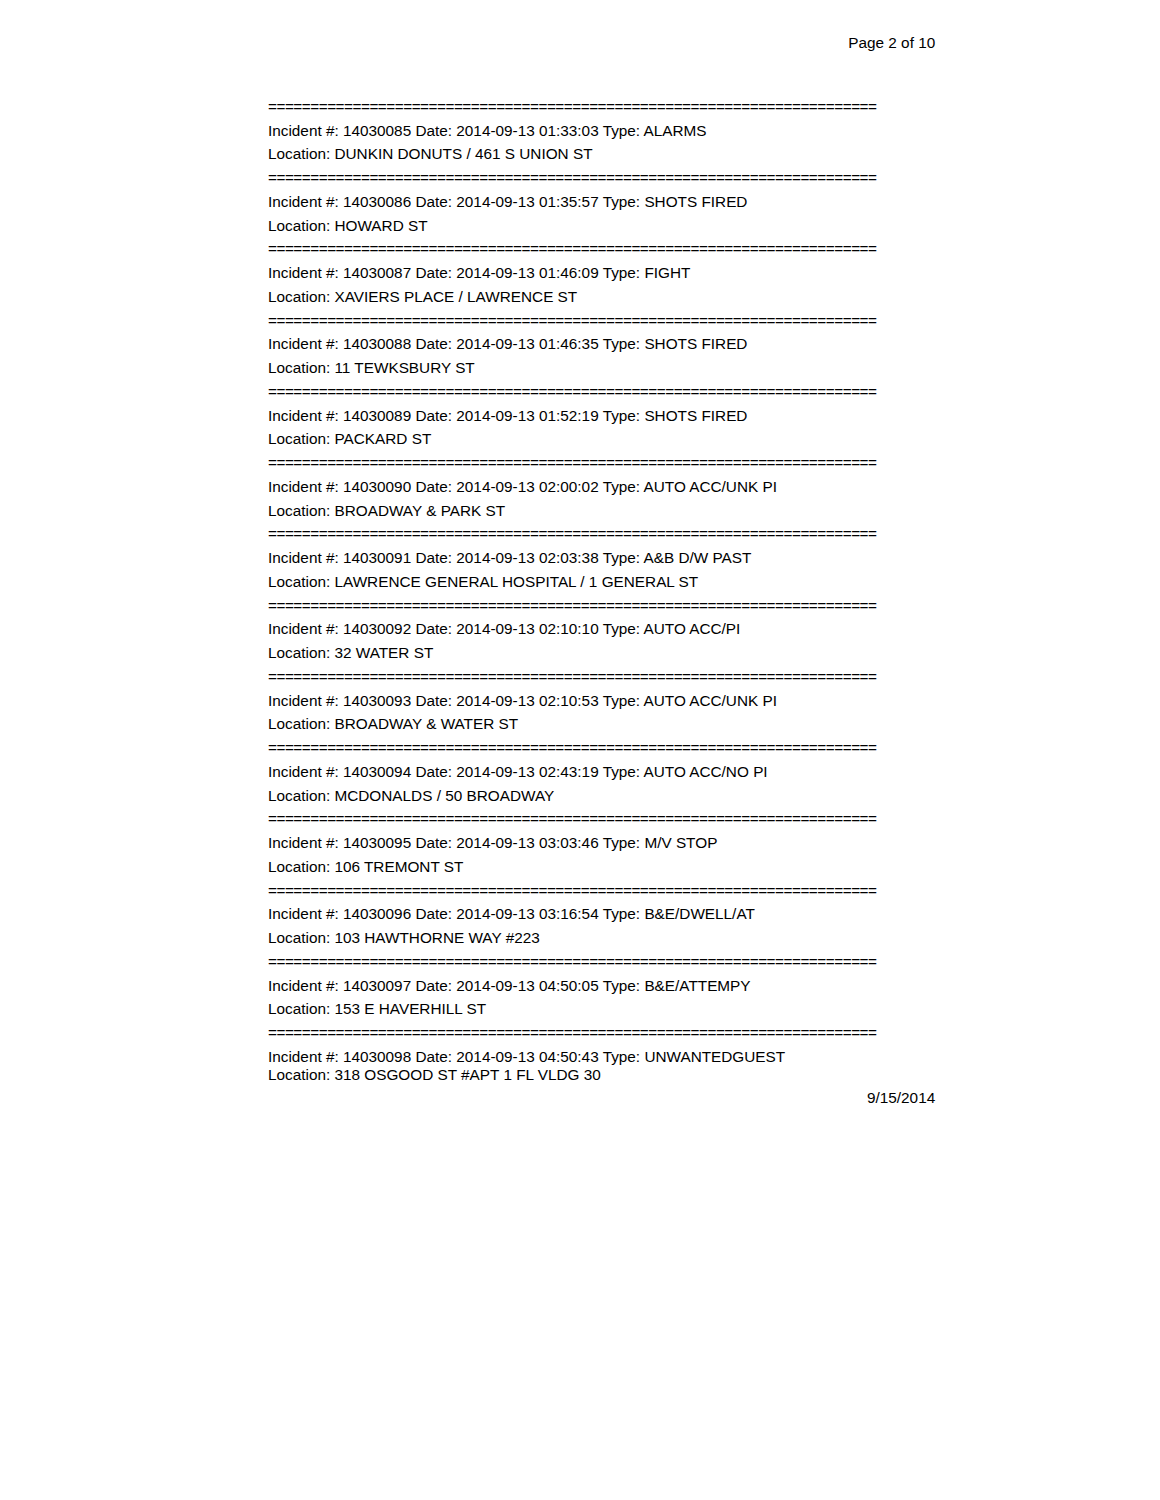Page 2 of 10
========================================================================
Incident #: 14030085 Date: 2014-09-13 01:33:03 Type: ALARMS
Location: DUNKIN DONUTS / 461 S UNION ST
========================================================================
Incident #: 14030086 Date: 2014-09-13 01:35:57 Type: SHOTS FIRED
Location: HOWARD ST
========================================================================
Incident #: 14030087 Date: 2014-09-13 01:46:09 Type: FIGHT
Location: XAVIERS PLACE / LAWRENCE ST
========================================================================
Incident #: 14030088 Date: 2014-09-13 01:46:35 Type: SHOTS FIRED
Location: 11 TEWKSBURY ST
========================================================================
Incident #: 14030089 Date: 2014-09-13 01:52:19 Type: SHOTS FIRED
Location: PACKARD ST
========================================================================
Incident #: 14030090 Date: 2014-09-13 02:00:02 Type: AUTO ACC/UNK PI
Location: BROADWAY & PARK ST
========================================================================
Incident #: 14030091 Date: 2014-09-13 02:03:38 Type: A&B D/W PAST
Location: LAWRENCE GENERAL HOSPITAL / 1 GENERAL ST
========================================================================
Incident #: 14030092 Date: 2014-09-13 02:10:10 Type: AUTO ACC/PI
Location: 32 WATER ST
========================================================================
Incident #: 14030093 Date: 2014-09-13 02:10:53 Type: AUTO ACC/UNK PI
Location: BROADWAY & WATER ST
========================================================================
Incident #: 14030094 Date: 2014-09-13 02:43:19 Type: AUTO ACC/NO PI
Location: MCDONALDS / 50 BROADWAY
========================================================================
Incident #: 14030095 Date: 2014-09-13 03:03:46 Type: M/V STOP
Location: 106 TREMONT ST
========================================================================
Incident #: 14030096 Date: 2014-09-13 03:16:54 Type: B&E/DWELL/AT
Location: 103 HAWTHORNE WAY #223
========================================================================
Incident #: 14030097 Date: 2014-09-13 04:50:05 Type: B&E/ATTEMPY
Location: 153 E HAVERHILL ST
========================================================================
Incident #: 14030098 Date: 2014-09-13 04:50:43 Type: UNWANTEDGUEST
Location: 318 OSGOOD ST #APT 1 FL VLDG 30
9/15/2014